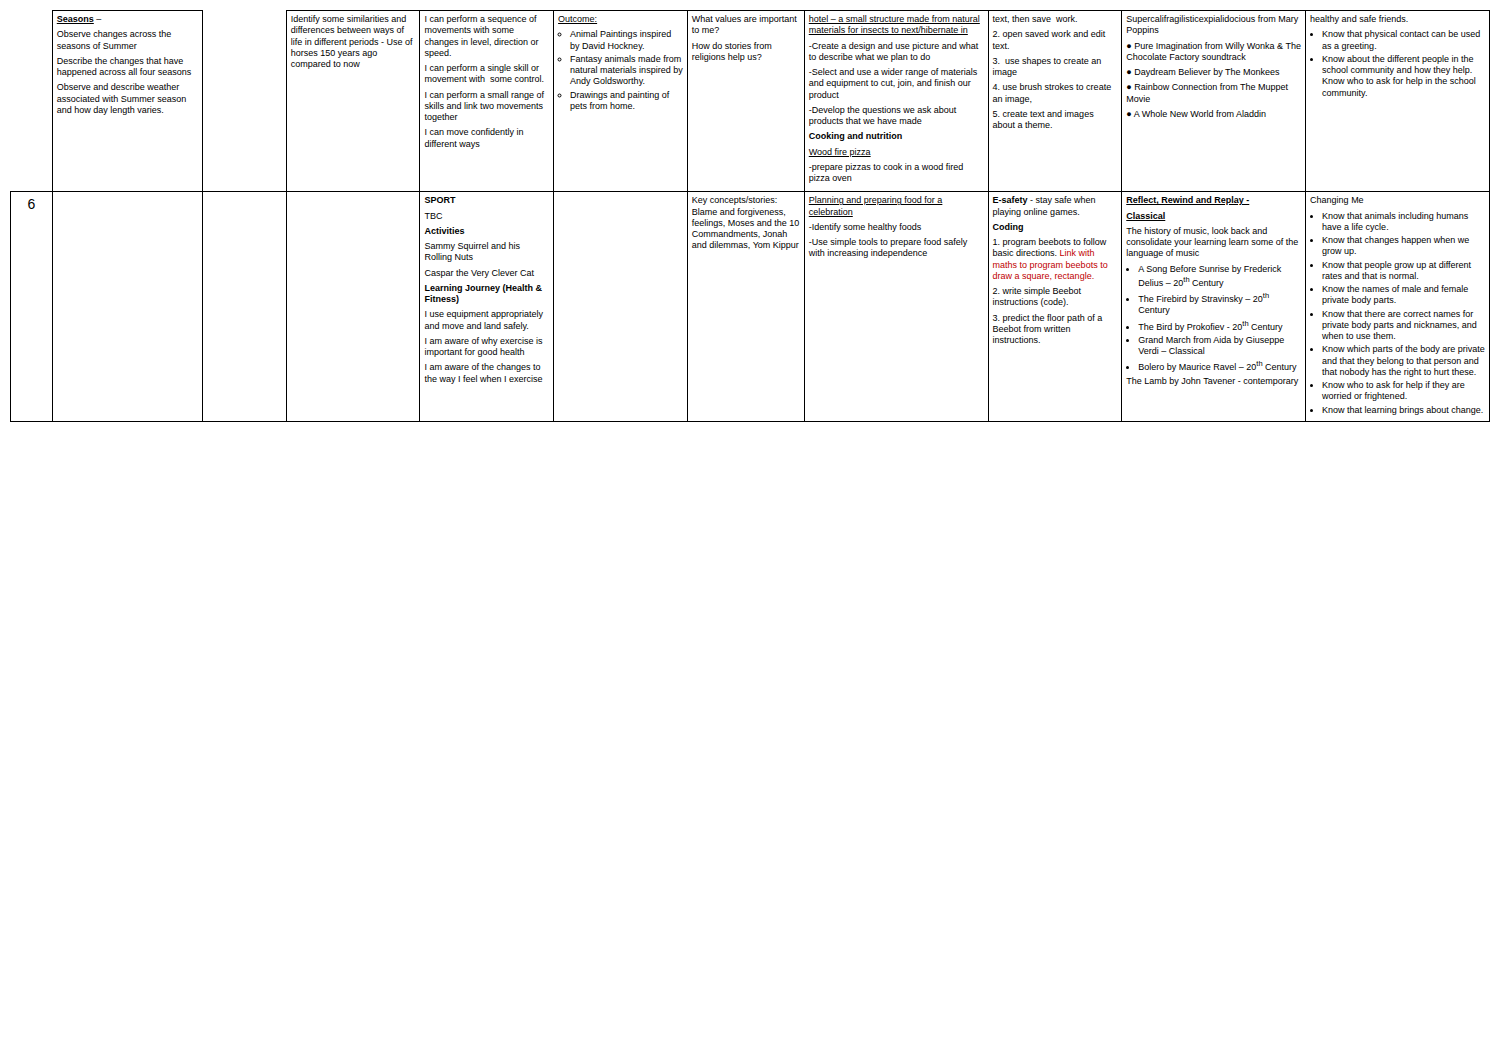| | Seasons – Observe changes across the seasons of Summer Describe the changes that have happened across all four seasons Observe and describe weather associated with Summer season and how day length varies. | | Identify some similarities and differences between ways of life in different periods - Use of horses 150 years ago compared to now | I can perform a sequence of movements with some changes in level, direction or speed. I can perform a single skill or movement with some control. I can perform a small range of skills and link two movements together I can move confidently in different ways | Outcome: Animal Paintings inspired by David Hockney. Fantasy animals made from natural materials inspired by Andy Goldsworthy. Drawings and painting of pets from home. | What values are important to me? How do stories from religions help us? | hotel – a small structure made from natural materials for insects to next/hibernate in -Create a design and use picture and what to describe what we plan to do -Select and use a wider range of materials and equipment to cut, join, and finish our product -Develop the questions we ask about products that we have made Cooking and nutrition Wood fire pizza -prepare pizzas to cook in a wood fired pizza oven | text, then save work. 2. open saved work and edit text. 3. use shapes to create an image 4. use brush strokes to create an image, 5. create text and images about a theme. | Supercalifragilisticexpialidocious from Mary Poppins ● Pure Imagination from Willy Wonka & The Chocolate Factory soundtrack ● Daydream Believer by The Monkees ● Rainbow Connection from The Muppet Movie ● A Whole New World from Aladdin | healthy and safe friends. Know that physical contact can be used as a greeting. Know about the different people in the school community and how they help. Know who to ask for help in the school community. |
| 6 | | | | SPORT TBC Activities Sammy Squirrel and his Rolling Nuts Caspar the Very Clever Cat Learning Journey (Health & Fitness) I use equipment appropriately and move and land safely. I am aware of why exercise is important for good health I am aware of the changes to the way I feel when I exercise | | Key concepts/stories: Blame and forgiveness, feelings, Moses and the 10 Commandments, Jonah and dilemmas, Yom Kippur | Planning and preparing food for a celebration -Identify some healthy foods -Use simple tools to prepare food safely with increasing independence | E-safety - stay safe when playing online games. Coding 1. program beebots to follow basic directions. Link with maths to program beebots to draw a square, rectangle. 2. write simple Beebot instructions (code). 3. predict the floor path of a Beebot from written instructions. | Reflect, Rewind and Replay - Classical The history of music, look back and consolidate your learning learn some of the language of music A Song Before Sunrise by Frederick Delius – 20 th Century The Firebird by Stravinsky – 20 th Century The Bird by Prokofiev - 20 th Century Grand March from Aida by Giuseppe Verdi – Classical Bolero by Maurice Ravel – 20 th Century The Lamb by John Tavener - contemporary | Changing Me Know that animals including humans have a life cycle. Know that changes happen when we grow up. Know that people grow up at different rates and that is normal. Know the names of male and female private body parts. Know that there are correct names for private body parts and nicknames, and when to use them. Know which parts of the body are private and that they belong to that person and that nobody has the right to hurt these. Know who to ask for help if they are worried or frightened. Know that learning brings about change. |